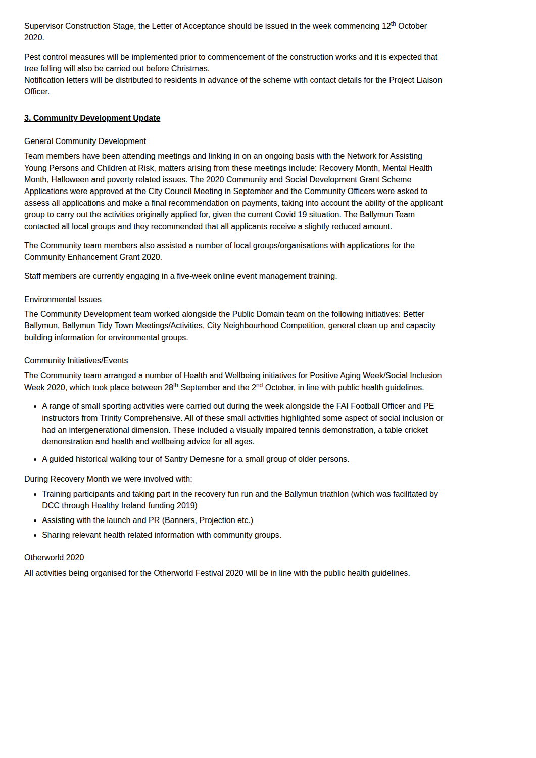Supervisor Construction Stage, the Letter of Acceptance should be issued in the week commencing 12th October 2020.
Pest control measures will be implemented prior to commencement of the construction works and it is expected that tree felling will also be carried out before Christmas.
Notification letters will be distributed to residents in advance of the scheme with contact details for the Project Liaison Officer.
3. Community Development Update
General Community Development
Team members have been attending meetings and linking in on an ongoing basis with the Network for Assisting Young Persons and Children at Risk, matters arising from these meetings include: Recovery Month, Mental Health Month, Halloween and poverty related issues. The 2020 Community and Social Development Grant Scheme Applications were approved at the City Council Meeting in September and the Community Officers were asked to assess all applications and make a final recommendation on payments, taking into account the ability of the applicant group to carry out the activities originally applied for, given the current Covid 19 situation. The Ballymun Team contacted all local groups and they recommended that all applicants receive a slightly reduced amount.
The Community team members also assisted a number of local groups/organisations with applications for the Community Enhancement Grant 2020.
Staff members are currently engaging in a five-week online event management training.
Environmental Issues
The Community Development team worked alongside the Public Domain team on the following initiatives: Better Ballymun, Ballymun Tidy Town Meetings/Activities, City Neighbourhood Competition, general clean up and capacity building information for environmental groups.
Community Initiatives/Events
The Community team arranged a number of Health and Wellbeing initiatives for Positive Aging Week/Social Inclusion Week 2020, which took place between 28th September and the 2nd October, in line with public health guidelines.
A range of small sporting activities were carried out during the week alongside the FAI Football Officer and PE instructors from Trinity Comprehensive. All of these small activities highlighted some aspect of social inclusion or had an intergenerational dimension. These included a visually impaired tennis demonstration, a table cricket demonstration and health and wellbeing advice for all ages.
A guided historical walking tour of Santry Demesne for a small group of older persons.
During Recovery Month we were involved with:
Training participants and taking part in the recovery fun run and the Ballymun triathlon (which was facilitated by DCC through Healthy Ireland funding 2019)
Assisting with the launch and PR (Banners, Projection etc.)
Sharing relevant health related information with community groups.
Otherworld 2020
All activities being organised for the Otherworld Festival 2020 will be in line with the public health guidelines.